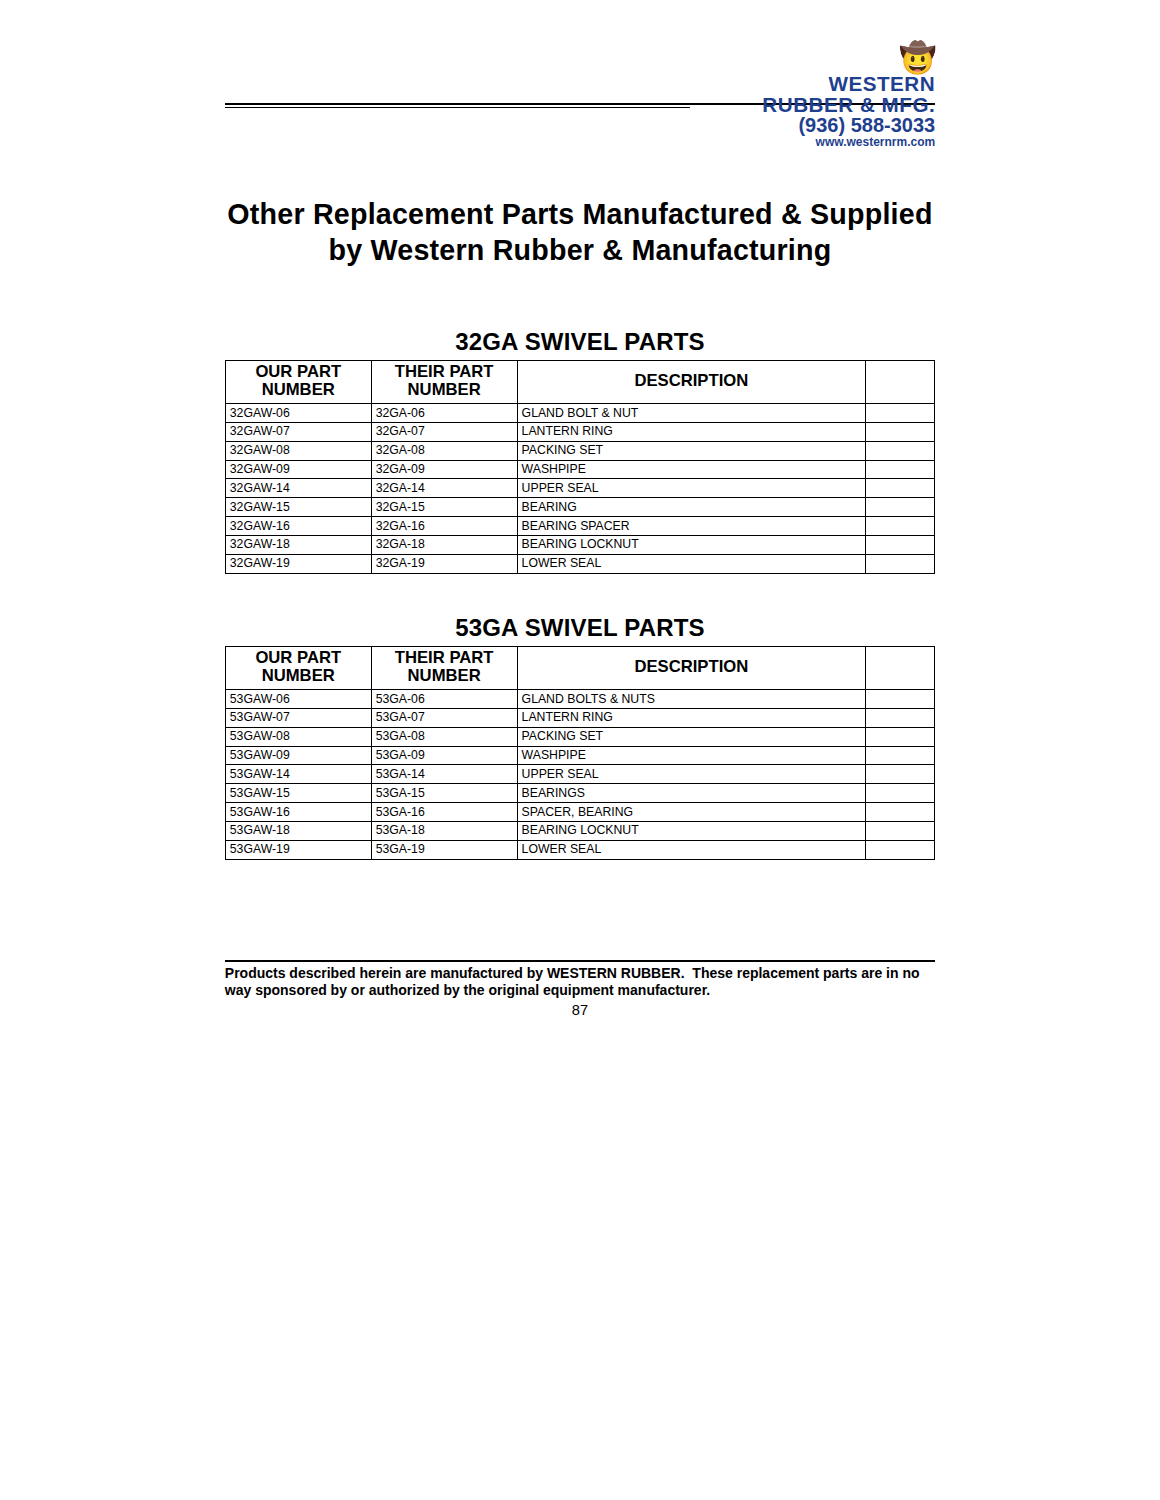🤠
WESTERN
RUBBER & MFG.
(936) 588-3033
www.westernrm.com
Other Replacement Parts Manufactured & Supplied
by Western Rubber & Manufacturing
32GA SWIVEL PARTS
| OUR PART NUMBER | THEIR PART NUMBER | DESCRIPTION | |
| --- | --- | --- | --- |
| 32GAW-06 | 32GA-06 | GLAND BOLT & NUT | |
| 32GAW-07 | 32GA-07 | LANTERN RING | |
| 32GAW-08 | 32GA-08 | PACKING SET | |
| 32GAW-09 | 32GA-09 | WASHPIPE | |
| 32GAW-14 | 32GA-14 | UPPER SEAL | |
| 32GAW-15 | 32GA-15 | BEARING | |
| 32GAW-16 | 32GA-16 | BEARING SPACER | |
| 32GAW-18 | 32GA-18 | BEARING LOCKNUT | |
| 32GAW-19 | 32GA-19 | LOWER SEAL | |
53GA SWIVEL PARTS
| OUR PART NUMBER | THEIR PART NUMBER | DESCRIPTION | |
| --- | --- | --- | --- |
| 53GAW-06 | 53GA-06 | GLAND BOLTS & NUTS | |
| 53GAW-07 | 53GA-07 | LANTERN RING | |
| 53GAW-08 | 53GA-08 | PACKING SET | |
| 53GAW-09 | 53GA-09 | WASHPIPE | |
| 53GAW-14 | 53GA-14 | UPPER SEAL | |
| 53GAW-15 | 53GA-15 | BEARINGS | |
| 53GAW-16 | 53GA-16 | SPACER, BEARING | |
| 53GAW-18 | 53GA-18 | BEARING LOCKNUT | |
| 53GAW-19 | 53GA-19 | LOWER SEAL | |
Products described herein are manufactured by WESTERN RUBBER. These replacement parts are in no way sponsored by or authorized by the original equipment manufacturer.
87